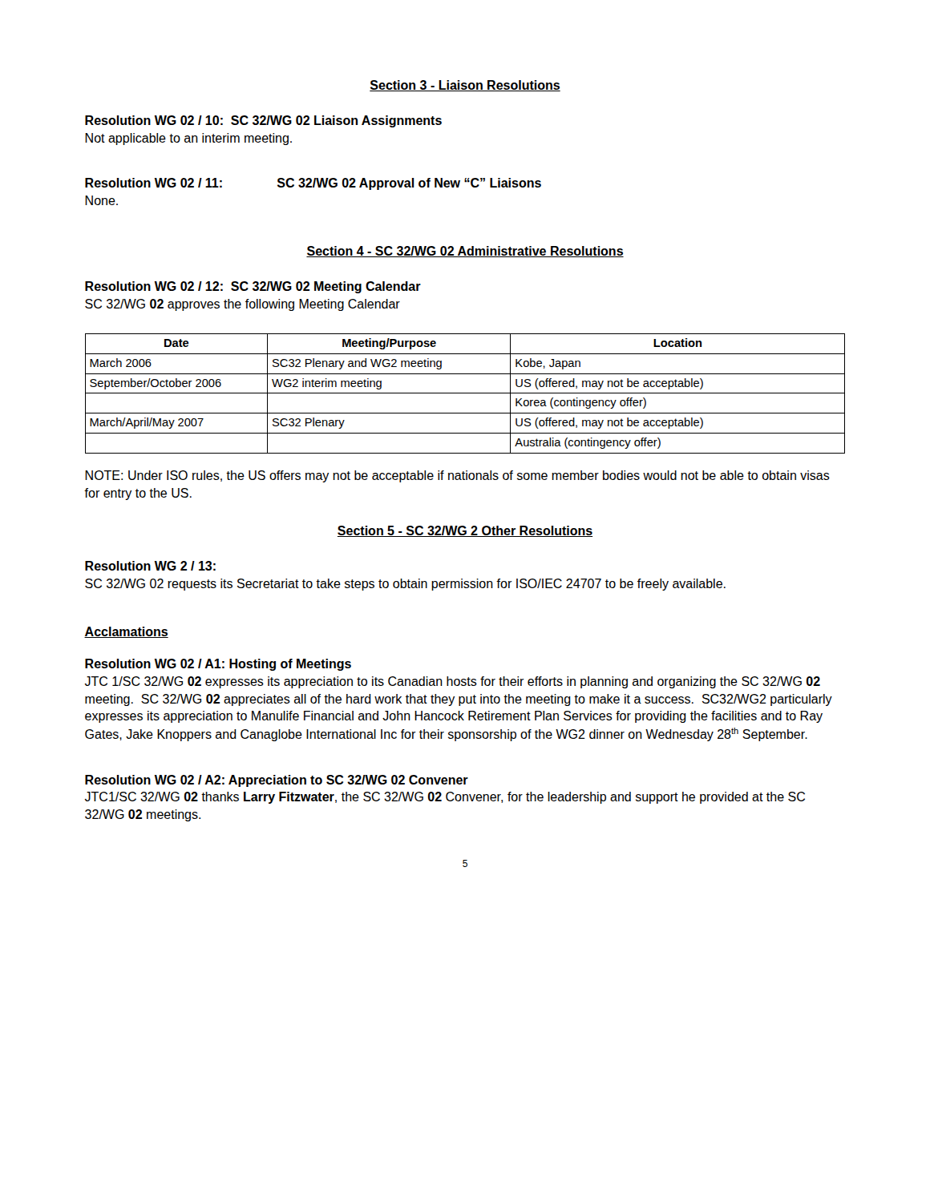Section 3 - Liaison Resolutions
Resolution WG 02 / 10: SC 32/WG 02 Liaison Assignments
Not applicable to an interim meeting.
Resolution WG 02 / 11: SC 32/WG 02 Approval of New “C” Liaisons
None.
Section 4 - SC 32/WG 02 Administrative Resolutions
Resolution WG 02 / 12: SC 32/WG 02 Meeting Calendar
SC 32/WG 02 approves the following Meeting Calendar
| Date | Meeting/Purpose | Location |
| --- | --- | --- |
| March 2006 | SC32 Plenary and WG2 meeting | Kobe, Japan |
| September/October 2006 | WG2 interim meeting | US (offered, may not be acceptable) |
| | | Korea (contingency offer) |
| March/April/May 2007 | SC32 Plenary | US (offered, may not be acceptable) |
| | | Australia (contingency offer) |
NOTE: Under ISO rules, the US offers may not be acceptable if nationals of some member bodies would not be able to obtain visas for entry to the US.
Section 5 - SC 32/WG 2 Other Resolutions
Resolution WG 2 / 13:
SC 32/WG 02 requests its Secretariat to take steps to obtain permission for ISO/IEC 24707 to be freely available.
Acclamations
Resolution WG 02 / A1: Hosting of Meetings
JTC 1/SC 32/WG 02 expresses its appreciation to its Canadian hosts for their efforts in planning and organizing the SC 32/WG 02 meeting. SC 32/WG 02 appreciates all of the hard work that they put into the meeting to make it a success. SC32/WG2 particularly expresses its appreciation to Manulife Financial and John Hancock Retirement Plan Services for providing the facilities and to Ray Gates, Jake Knoppers and Canaglobe International Inc for their sponsorship of the WG2 dinner on Wednesday 28th September.
Resolution WG 02 / A2: Appreciation to SC 32/WG 02 Convener
JTC1/SC 32/WG 02 thanks Larry Fitzwater, the SC 32/WG 02 Convener, for the leadership and support he provided at the SC 32/WG 02 meetings.
5